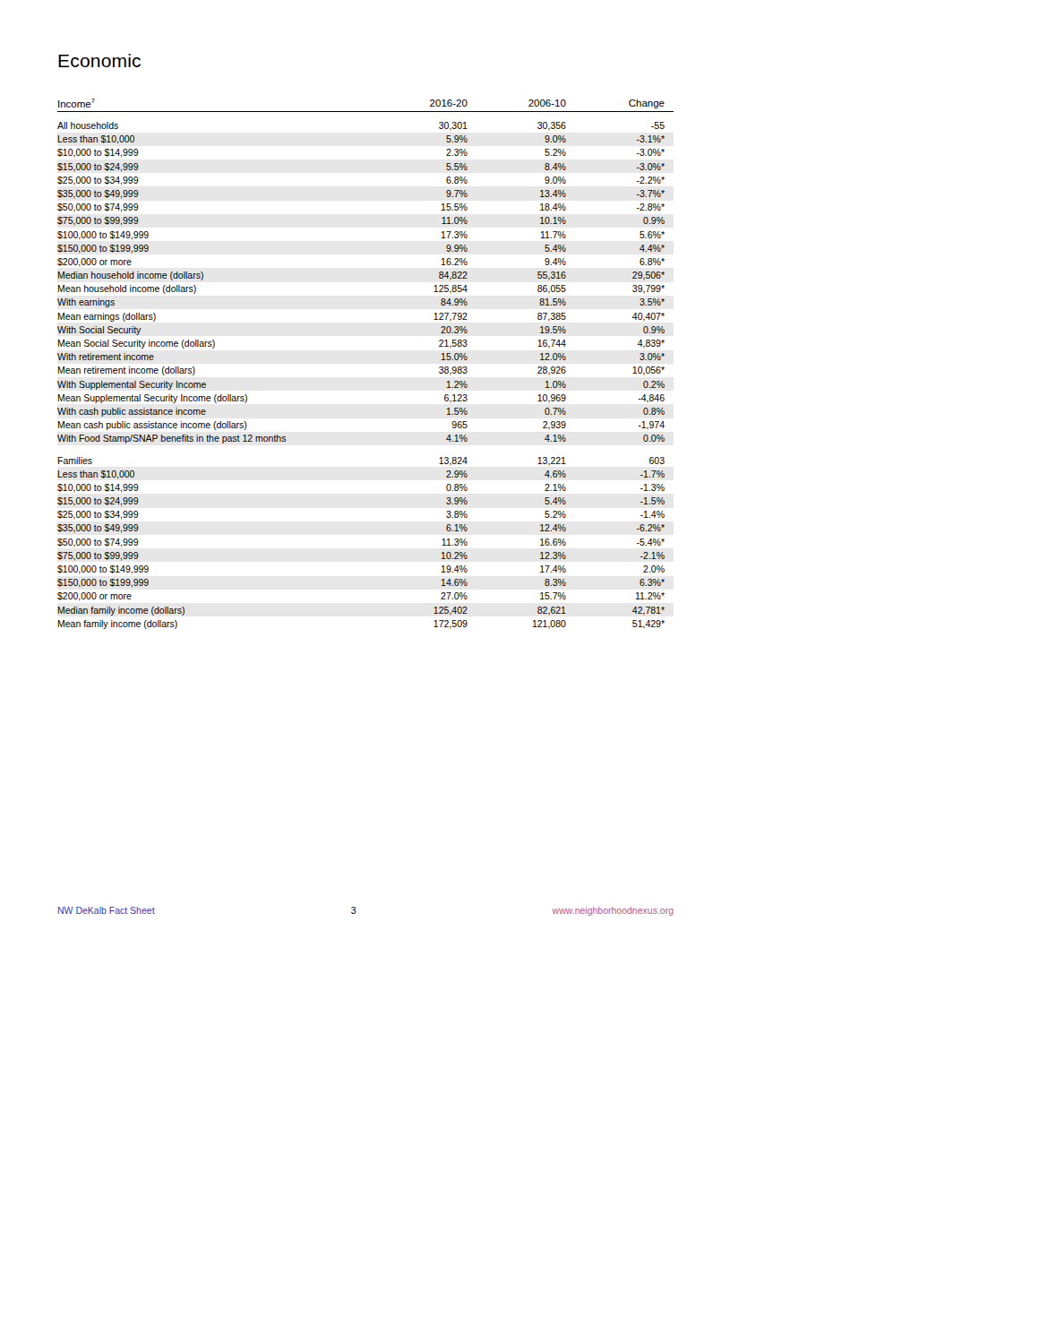Economic
| Income 7 | 2016-20 | 2006-10 | Change |
| --- | --- | --- | --- |
| All households | 30,301 | 30,356 | -55 |
| Less than $10,000 | 5.9% | 9.0% | -3.1%* |
| $10,000 to $14,999 | 2.3% | 5.2% | -3.0%* |
| $15,000 to $24,999 | 5.5% | 8.4% | -3.0%* |
| $25,000 to $34,999 | 6.8% | 9.0% | -2.2%* |
| $35,000 to $49,999 | 9.7% | 13.4% | -3.7%* |
| $50,000 to $74,999 | 15.5% | 18.4% | -2.8%* |
| $75,000 to $99,999 | 11.0% | 10.1% | 0.9% |
| $100,000 to $149,999 | 17.3% | 11.7% | 5.6%* |
| $150,000 to $199,999 | 9.9% | 5.4% | 4.4%* |
| $200,000 or more | 16.2% | 9.4% | 6.8%* |
| Median household income (dollars) | 84,822 | 55,316 | 29,506* |
| Mean household income (dollars) | 125,854 | 86,055 | 39,799* |
| With earnings | 84.9% | 81.5% | 3.5%* |
| Mean earnings (dollars) | 127,792 | 87,385 | 40,407* |
| With Social Security | 20.3% | 19.5% | 0.9% |
| Mean Social Security income (dollars) | 21,583 | 16,744 | 4,839* |
| With retirement income | 15.0% | 12.0% | 3.0%* |
| Mean retirement income (dollars) | 38,983 | 28,926 | 10,056* |
| With Supplemental Security Income | 1.2% | 1.0% | 0.2% |
| Mean Supplemental Security Income (dollars) | 6,123 | 10,969 | -4,846 |
| With cash public assistance income | 1.5% | 0.7% | 0.8% |
| Mean cash public assistance income (dollars) | 965 | 2,939 | -1,974 |
| With Food Stamp/SNAP benefits in the past 12 months | 4.1% | 4.1% | 0.0% |
| Families | 13,824 | 13,221 | 603 |
| Less than $10,000 | 2.9% | 4.6% | -1.7% |
| $10,000 to $14,999 | 0.8% | 2.1% | -1.3% |
| $15,000 to $24,999 | 3.9% | 5.4% | -1.5% |
| $25,000 to $34,999 | 3.8% | 5.2% | -1.4% |
| $35,000 to $49,999 | 6.1% | 12.4% | -6.2%* |
| $50,000 to $74,999 | 11.3% | 16.6% | -5.4%* |
| $75,000 to $99,999 | 10.2% | 12.3% | -2.1% |
| $100,000 to $149,999 | 19.4% | 17.4% | 2.0% |
| $150,000 to $199,999 | 14.6% | 8.3% | 6.3%* |
| $200,000 or more | 27.0% | 15.7% | 11.2%* |
| Median family income (dollars) | 125,402 | 82,621 | 42,781* |
| Mean family income (dollars) | 172,509 | 121,080 | 51,429* |
NW DeKalb Fact Sheet 3 www.neighborhoodnexus.org